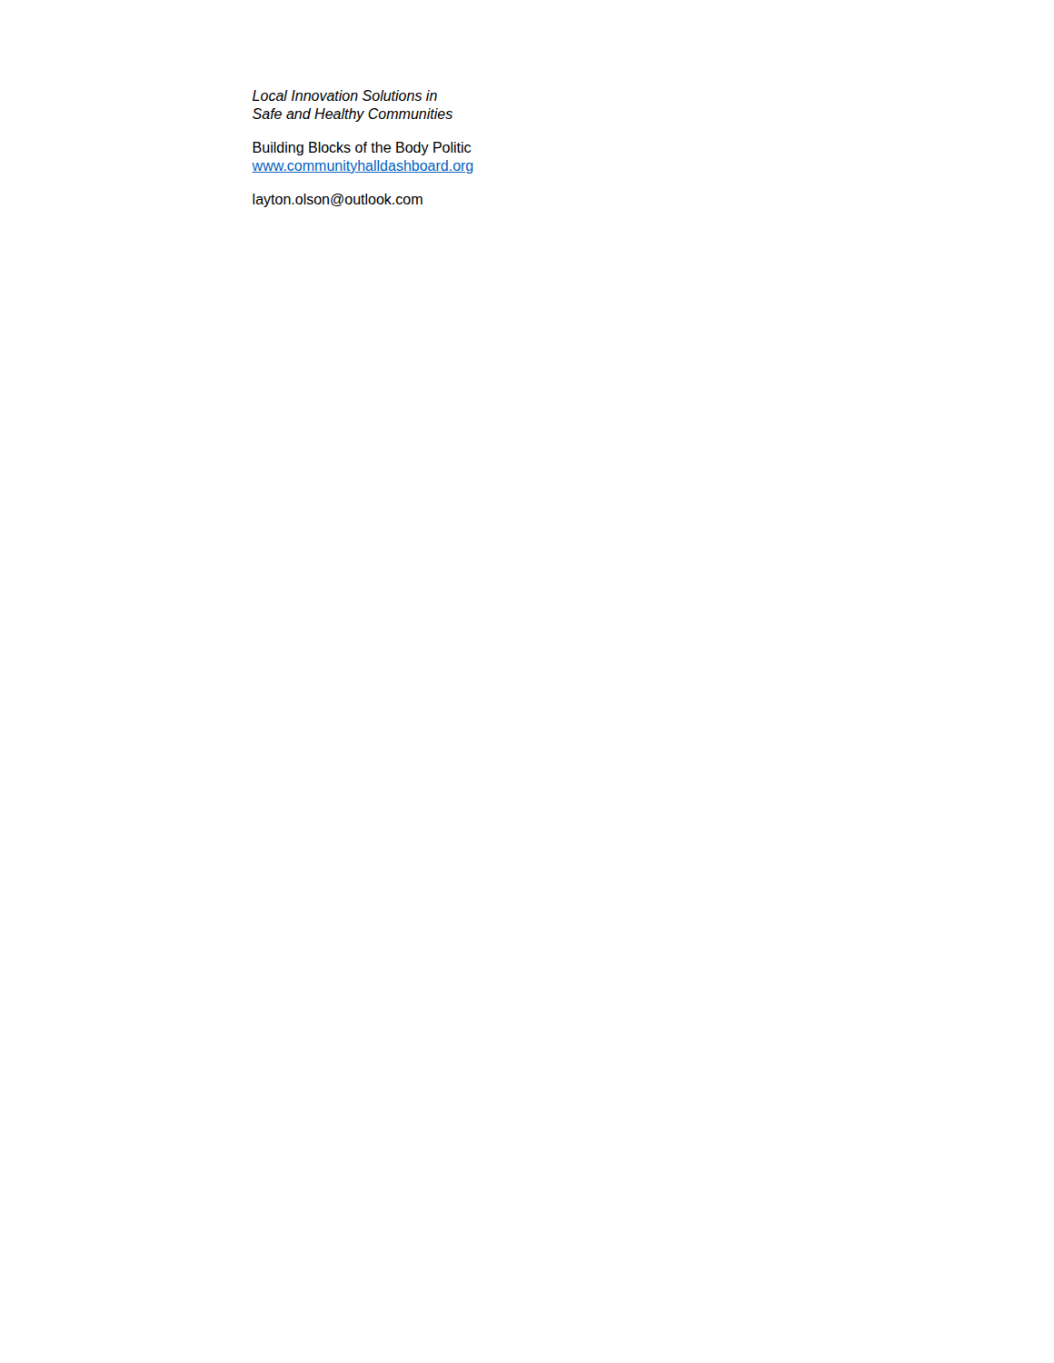Local Innovation Solutions in
Safe and Healthy Communities
Building Blocks of the Body Politic
www.communityhalldashboard.org
layton.olson@outlook.com